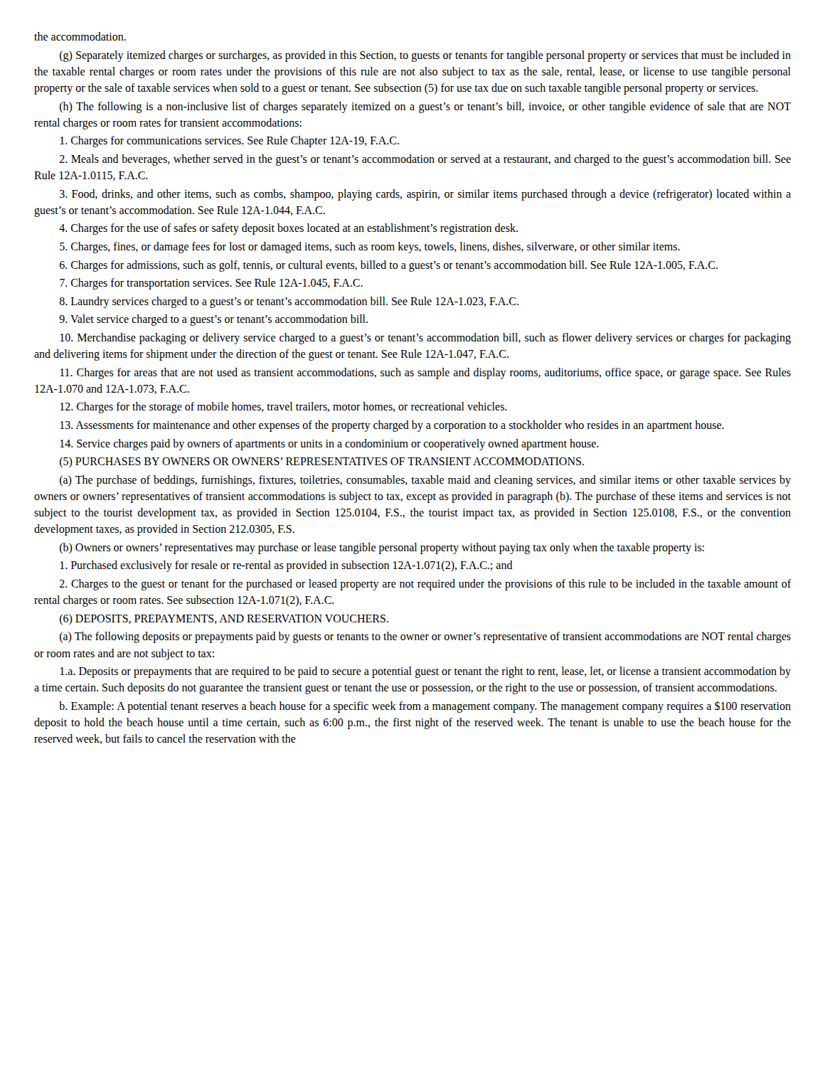the accommodation.
(g) Separately itemized charges or surcharges, as provided in this Section, to guests or tenants for tangible personal property or services that must be included in the taxable rental charges or room rates under the provisions of this rule are not also subject to tax as the sale, rental, lease, or license to use tangible personal property or the sale of taxable services when sold to a guest or tenant. See subsection (5) for use tax due on such taxable tangible personal property or services.
(h) The following is a non-inclusive list of charges separately itemized on a guest’s or tenant’s bill, invoice, or other tangible evidence of sale that are NOT rental charges or room rates for transient accommodations:
1. Charges for communications services. See Rule Chapter 12A-19, F.A.C.
2. Meals and beverages, whether served in the guest’s or tenant’s accommodation or served at a restaurant, and charged to the guest’s accommodation bill. See Rule 12A-1.0115, F.A.C.
3. Food, drinks, and other items, such as combs, shampoo, playing cards, aspirin, or similar items purchased through a device (refrigerator) located within a guest’s or tenant’s accommodation. See Rule 12A-1.044, F.A.C.
4. Charges for the use of safes or safety deposit boxes located at an establishment’s registration desk.
5. Charges, fines, or damage fees for lost or damaged items, such as room keys, towels, linens, dishes, silverware, or other similar items.
6. Charges for admissions, such as golf, tennis, or cultural events, billed to a guest’s or tenant’s accommodation bill. See Rule 12A-1.005, F.A.C.
7. Charges for transportation services. See Rule 12A-1.045, F.A.C.
8. Laundry services charged to a guest’s or tenant’s accommodation bill. See Rule 12A-1.023, F.A.C.
9. Valet service charged to a guest’s or tenant’s accommodation bill.
10. Merchandise packaging or delivery service charged to a guest’s or tenant’s accommodation bill, such as flower delivery services or charges for packaging and delivering items for shipment under the direction of the guest or tenant. See Rule 12A-1.047, F.A.C.
11. Charges for areas that are not used as transient accommodations, such as sample and display rooms, auditoriums, office space, or garage space. See Rules 12A-1.070 and 12A-1.073, F.A.C.
12. Charges for the storage of mobile homes, travel trailers, motor homes, or recreational vehicles.
13. Assessments for maintenance and other expenses of the property charged by a corporation to a stockholder who resides in an apartment house.
14. Service charges paid by owners of apartments or units in a condominium or cooperatively owned apartment house.
(5) PURCHASES BY OWNERS OR OWNERS’ REPRESENTATIVES OF TRANSIENT ACCOMMODATIONS.
(a) The purchase of beddings, furnishings, fixtures, toiletries, consumables, taxable maid and cleaning services, and similar items or other taxable services by owners or owners’ representatives of transient accommodations is subject to tax, except as provided in paragraph (b). The purchase of these items and services is not subject to the tourist development tax, as provided in Section 125.0104, F.S., the tourist impact tax, as provided in Section 125.0108, F.S., or the convention development taxes, as provided in Section 212.0305, F.S.
(b) Owners or owners’ representatives may purchase or lease tangible personal property without paying tax only when the taxable property is:
1. Purchased exclusively for resale or re-rental as provided in subsection 12A-1.071(2), F.A.C.; and
2. Charges to the guest or tenant for the purchased or leased property are not required under the provisions of this rule to be included in the taxable amount of rental charges or room rates. See subsection 12A-1.071(2), F.A.C.
(6) DEPOSITS, PREPAYMENTS, AND RESERVATION VOUCHERS.
(a) The following deposits or prepayments paid by guests or tenants to the owner or owner’s representative of transient accommodations are NOT rental charges or room rates and are not subject to tax:
1.a. Deposits or prepayments that are required to be paid to secure a potential guest or tenant the right to rent, lease, let, or license a transient accommodation by a time certain. Such deposits do not guarantee the transient guest or tenant the use or possession, or the right to the use or possession, of transient accommodations.
b. Example: A potential tenant reserves a beach house for a specific week from a management company. The management company requires a $100 reservation deposit to hold the beach house until a time certain, such as 6:00 p.m., the first night of the reserved week. The tenant is unable to use the beach house for the reserved week, but fails to cancel the reservation with the